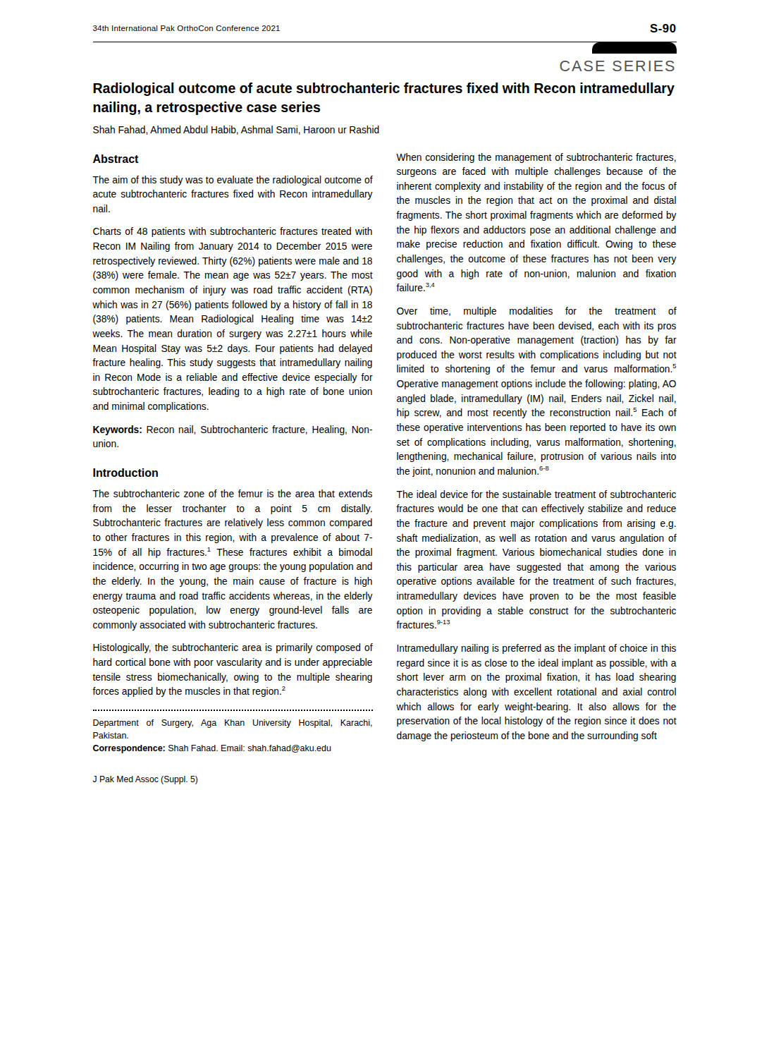34th International Pak OrthoCon Conference 2021
S-90
CASE SERIES
Radiological outcome of acute subtrochanteric fractures fixed with Recon intramedullary nailing, a retrospective case series
Shah Fahad, Ahmed Abdul Habib, Ashmal Sami, Haroon ur Rashid
Abstract
The aim of this study was to evaluate the radiological outcome of acute subtrochanteric fractures fixed with Recon intramedullary nail.
Charts of 48 patients with subtrochanteric fractures treated with Recon IM Nailing from January 2014 to December 2015 were retrospectively reviewed. Thirty (62%) patients were male and 18 (38%) were female. The mean age was 52±7 years. The most common mechanism of injury was road traffic accident (RTA) which was in 27 (56%) patients followed by a history of fall in 18 (38%) patients. Mean Radiological Healing time was 14±2 weeks. The mean duration of surgery was 2.27±1 hours while Mean Hospital Stay was 5±2 days. Four patients had delayed fracture healing. This study suggests that intramedullary nailing in Recon Mode is a reliable and effective device especially for subtrochanteric fractures, leading to a high rate of bone union and minimal complications.
Keywords: Recon nail, Subtrochanteric fracture, Healing, Non-union.
Introduction
The subtrochanteric zone of the femur is the area that extends from the lesser trochanter to a point 5 cm distally. Subtrochanteric fractures are relatively less common compared to other fractures in this region, with a prevalence of about 7-15% of all hip fractures.1 These fractures exhibit a bimodal incidence, occurring in two age groups: the young population and the elderly. In the young, the main cause of fracture is high energy trauma and road traffic accidents whereas, in the elderly osteopenic population, low energy ground-level falls are commonly associated with subtrochanteric fractures.
Histologically, the subtrochanteric area is primarily composed of hard cortical bone with poor vascularity and is under appreciable tensile stress biomechanically, owing to the multiple shearing forces applied by the muscles in that region.2
Department of Surgery, Aga Khan University Hospital, Karachi, Pakistan.
Correspondence: Shah Fahad. Email: shah.fahad@aku.edu
J Pak Med Assoc (Suppl. 5)
When considering the management of subtrochanteric fractures, surgeons are faced with multiple challenges because of the inherent complexity and instability of the region and the focus of the muscles in the region that act on the proximal and distal fragments. The short proximal fragments which are deformed by the hip flexors and adductors pose an additional challenge and make precise reduction and fixation difficult. Owing to these challenges, the outcome of these fractures has not been very good with a high rate of non-union, malunion and fixation failure.3,4
Over time, multiple modalities for the treatment of subtrochanteric fractures have been devised, each with its pros and cons. Non-operative management (traction) has by far produced the worst results with complications including but not limited to shortening of the femur and varus malformation.5 Operative management options include the following: plating, AO angled blade, intramedullary (IM) nail, Enders nail, Zickel nail, hip screw, and most recently the reconstruction nail.5 Each of these operative interventions has been reported to have its own set of complications including, varus malformation, shortening, lengthening, mechanical failure, protrusion of various nails into the joint, nonunion and malunion.6-8
The ideal device for the sustainable treatment of subtrochanteric fractures would be one that can effectively stabilize and reduce the fracture and prevent major complications from arising e.g. shaft medialization, as well as rotation and varus angulation of the proximal fragment. Various biomechanical studies done in this particular area have suggested that among the various operative options available for the treatment of such fractures, intramedullary devices have proven to be the most feasible option in providing a stable construct for the subtrochanteric fractures.9-13
Intramedullary nailing is preferred as the implant of choice in this regard since it is as close to the ideal implant as possible, with a short lever arm on the proximal fixation, it has load shearing characteristics along with excellent rotational and axial control which allows for early weight-bearing. It also allows for the preservation of the local histology of the region since it does not damage the periosteum of the bone and the surrounding soft